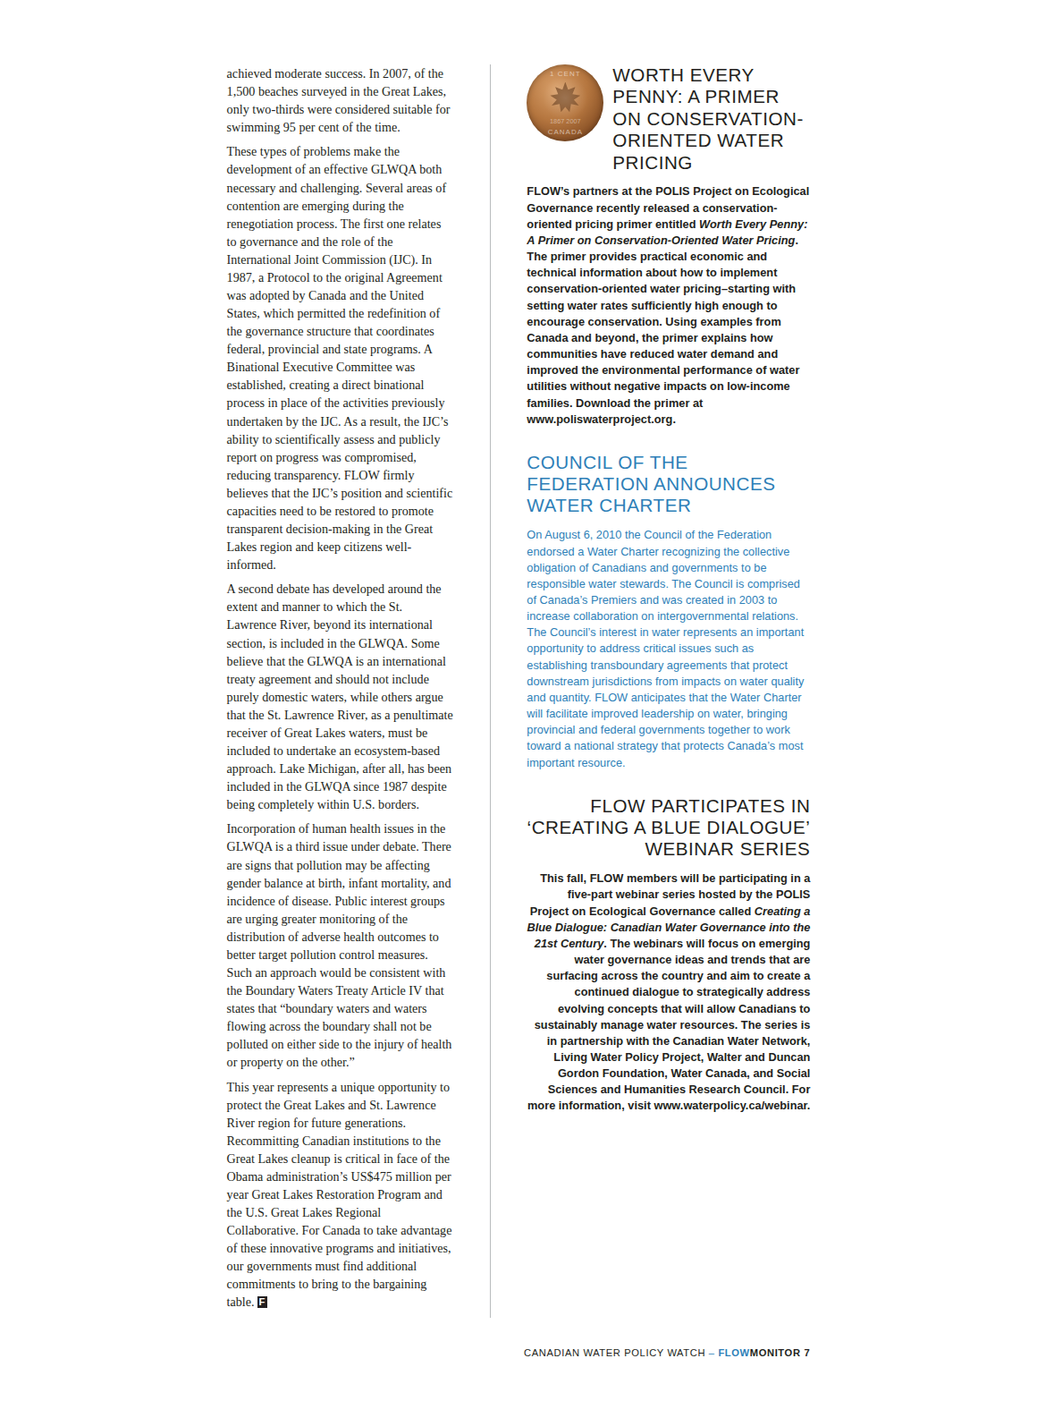achieved moderate success. In 2007, of the 1,500 beaches surveyed in the Great Lakes, only two-thirds were considered suitable for swimming 95 per cent of the time.
These types of problems make the development of an effective GLWQA both necessary and challenging. Several areas of contention are emerging during the renegotiation process. The first one relates to governance and the role of the International Joint Commission (IJC). In 1987, a Protocol to the original Agreement was adopted by Canada and the United States, which permitted the redefinition of the governance structure that coordinates federal, provincial and state programs. A Binational Executive Committee was established, creating a direct binational process in place of the activities previously undertaken by the IJC. As a result, the IJC’s ability to scientifically assess and publicly report on progress was compromised, reducing transparency. FLOW firmly believes that the IJC’s position and scientific capacities need to be restored to promote transparent decision-making in the Great Lakes region and keep citizens well-informed.
A second debate has developed around the extent and manner to which the St. Lawrence River, beyond its international section, is included in the GLWQA. Some believe that the GLWQA is an international treaty agreement and should not include purely domestic waters, while others argue that the St. Lawrence River, as a penultimate receiver of Great Lakes waters, must be included to undertake an ecosystem-based approach. Lake Michigan, after all, has been included in the GLWQA since 1987 despite being completely within U.S. borders.
Incorporation of human health issues in the GLWQA is a third issue under debate. There are signs that pollution may be affecting gender balance at birth, infant mortality, and incidence of disease. Public interest groups are urging greater monitoring of the distribution of adverse health outcomes to better target pollution control measures. Such an approach would be consistent with the Boundary Waters Treaty Article IV that states that “boundary waters and waters flowing across the boundary shall not be polluted on either side to the injury of health or property on the other.”
This year represents a unique opportunity to protect the Great Lakes and St. Lawrence River region for future generations. Recommitting Canadian institutions to the Great Lakes cleanup is critical in face of the Obama administration’s US$475 million per year Great Lakes Restoration Program and the U.S. Great Lakes Regional Collaborative. For Canada to take advantage of these innovative programs and initiatives, our governments must find additional commitments to bring to the bargaining table.F
1 CENT
1867 2007
CANADA
Worth Every Penny: A Primer on Conservation-Oriented Water Pricing
FLOW’s partners at the POLIS Project on Ecological Governance recently released a conservation-oriented pricing primer entitled Worth Every Penny: A Primer on Conservation-Oriented Water Pricing. The primer provides practical economic and technical information about how to implement conservation-oriented water pricing–starting with setting water rates sufficiently high enough to encourage conservation. Using examples from Canada and beyond, the primer explains how communities have reduced water demand and improved the environmental performance of water utilities without negative impacts on low-income families. Download the primer at www.poliswaterproject.org.
Council of the Federation Announces Water Charter
On August 6, 2010 the Council of the Federation endorsed a Water Charter recognizing the collective obligation of Canadians and governments to be responsible water stewards. The Council is comprised of Canada’s Premiers and was created in 2003 to increase collaboration on intergovernmental relations. The Council’s interest in water represents an important opportunity to address critical issues such as establishing transboundary agreements that protect downstream jurisdictions from impacts on water quality and quantity. FLOW anticipates that the Water Charter will facilitate improved leadership on water, bringing provincial and federal governments together to work toward a national strategy that protects Canada’s most important resource.
FLOW Participates in ‘Creating a Blue Dialogue’ Webinar Series
This fall, FLOW members will be participating in a five-part webinar series hosted by the POLIS Project on Ecological Governance called Creating a Blue Dialogue: Canadian Water Governance into the 21st Century. The webinars will focus on emerging water governance ideas and trends that are surfacing across the country and aim to create a continued dialogue to strategically address evolving concepts that will allow Canadians to sustainably manage water resources. The series is in partnership with the Canadian Water Network, Living Water Policy Project, Walter and Duncan Gordon Foundation, Water Canada, and Social Sciences and Humanities Research Council. For more information, visit www.waterpolicy.ca/webinar.
Canadian Water Policy Watch – FLOW MONITOR 7